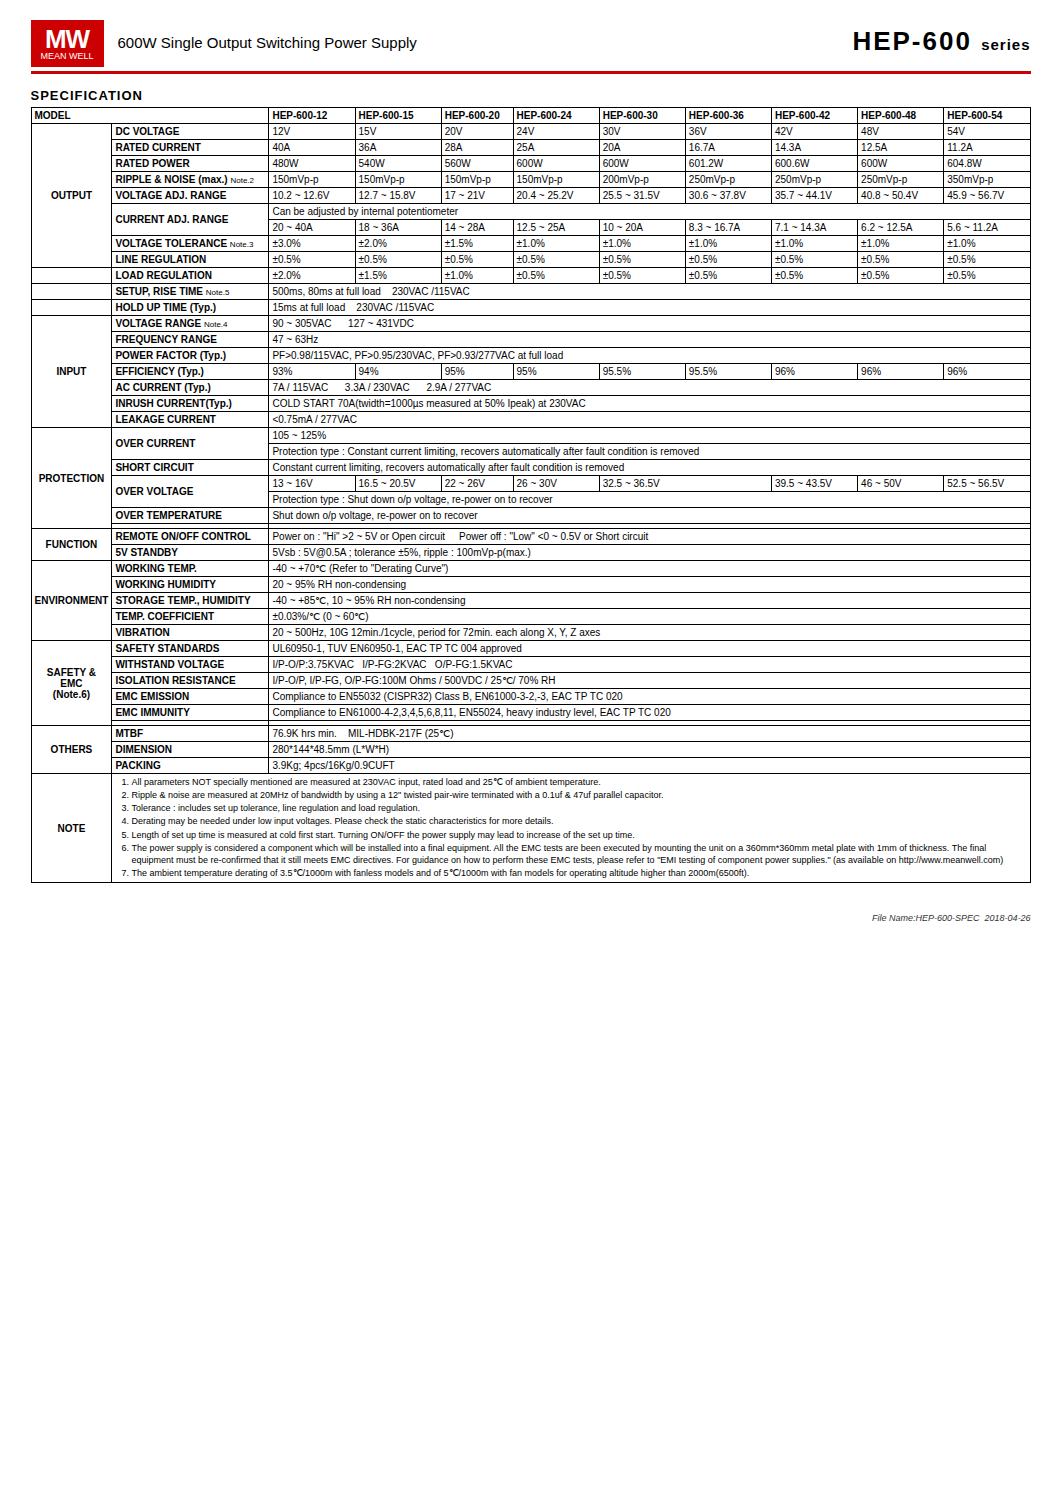MWMEAN WELL
600W Single Output Switching Power Supply
HEP-600 series
SPECIFICATION
| MODEL | HEP-600-12 | HEP-600-15 | HEP-600-20 | HEP-600-24 | HEP-600-30 | HEP-600-36 | HEP-600-42 | HEP-600-48 | HEP-600-54 |
| --- | --- | --- | --- | --- | --- | --- | --- | --- | --- |
| OUTPUT | DC VOLTAGE | 12V | 15V | 20V | 24V | 30V | 36V | 42V | 48V | 54V |
| RATED CURRENT | 40A | 36A | 28A | 25A | 20A | 16.7A | 14.3A | 12.5A | 11.2A |
| RATED POWER | 480W | 540W | 560W | 600W | 600W | 601.2W | 600.6W | 600W | 604.8W |
| RIPPLE & NOISE (max.) Note.2 | 150mVp-p | 150mVp-p | 150mVp-p | 150mVp-p | 200mVp-p | 250mVp-p | 250mVp-p | 250mVp-p | 350mVp-p |
| VOLTAGE ADJ. RANGE | 10.2 ~ 12.6V | 12.7 ~ 15.8V | 17 ~ 21V | 20.4 ~ 25.2V | 25.5 ~ 31.5V | 30.6 ~ 37.8V | 35.7 ~ 44.1V | 40.8 ~ 50.4V | 45.9 ~ 56.7V |
| CURRENT ADJ. RANGE | Can be adjusted by internal potentiometer |
| 20 ~ 40A | 18 ~ 36A | 14 ~ 28A | 12.5 ~ 25A | 10 ~ 20A | 8.3 ~ 16.7A | 7.1 ~ 14.3A | 6.2 ~ 12.5A | 5.6 ~ 11.2A |
| VOLTAGE TOLERANCE Note.3 | ±3.0% | ±2.0% | ±1.5% | ±1.0% | ±1.0% | ±1.0% | ±1.0% | ±1.0% | ±1.0% |
| LINE REGULATION | ±0.5% | ±0.5% | ±0.5% | ±0.5% | ±0.5% | ±0.5% | ±0.5% | ±0.5% | ±0.5% |
| | LOAD REGULATION | ±2.0% | ±1.5% | ±1.0% | ±0.5% | ±0.5% | ±0.5% | ±0.5% | ±0.5% | ±0.5% |
| | SETUP, RISE TIME Note.5 | 500ms, 80ms at full load 230VAC /115VAC |
| | HOLD UP TIME (Typ.) | 15ms at full load 230VAC /115VAC |
| INPUT | VOLTAGE RANGE Note.4 | 90 ~ 305VAC 127 ~ 431VDC |
| FREQUENCY RANGE | 47 ~ 63Hz |
| POWER FACTOR (Typ.) | PF>0.98/115VAC, PF>0.95/230VAC, PF>0.93/277VAC at full load |
| EFFICIENCY (Typ.) | 93% | 94% | 95% | 95% | 95.5% | 95.5% | 96% | 96% | 96% |
| AC CURRENT (Typ.) | 7A / 115VAC 3.3A / 230VAC 2.9A / 277VAC |
| INRUSH CURRENT(Typ.) | COLD START 70A(twidth=1000µs measured at 50% Ipeak) at 230VAC |
| LEAKAGE CURRENT | <0.75mA / 277VAC |
| PROTECTION | OVER CURRENT | 105 ~ 125% |
| Protection type : Constant current limiting, recovers automatically after fault condition is removed |
| SHORT CIRCUIT | Constant current limiting, recovers automatically after fault condition is removed |
| OVER VOLTAGE | 13 ~ 16V | 16.5 ~ 20.5V | 22 ~ 26V | 26 ~ 30V | 32.5 ~ 36.5V | 39.5 ~ 43.5V | 46 ~ 50V | 52.5 ~ 56.5V |
| Protection type : Shut down o/p voltage, re-power on to recover |
| OVER TEMPERATURE | Shut down o/p voltage, re-power on to recover |
| FUNCTION | REMOTE ON/OFF CONTROL | Power on : "Hi" >2 ~ 5V or Open circuit Power off : "Low" <0 ~ 0.5V or Short circuit |
| 5V STANDBY | 5Vsb : 5V@0.5A ; tolerance ±5%, ripple : 100mVp-p(max.) |
| ENVIRONMENT | WORKING TEMP. | -40 ~ +70℃ (Refer to "Derating Curve") |
| WORKING HUMIDITY | 20 ~ 95% RH non-condensing |
| STORAGE TEMP., HUMIDITY | -40 ~ +85℃, 10 ~ 95% RH non-condensing |
| TEMP. COEFFICIENT | ±0.03%/℃ (0 ~ 60℃) |
| VIBRATION | 20 ~ 500Hz, 10G 12min./1cycle, period for 72min. each along X, Y, Z axes |
| SAFETY & EMC (Note.6) | SAFETY STANDARDS | UL60950-1, TUV EN60950-1, EAC TP TC 004 approved |
| WITHSTAND VOLTAGE | I/P-O/P:3.75KVAC I/P-FG:2KVAC O/P-FG:1.5KVAC |
| ISOLATION RESISTANCE | I/P-O/P, I/P-FG, O/P-FG:100M Ohms / 500VDC / 25℃/ 70% RH |
| EMC EMISSION | Compliance to EN55032 (CISPR32) Class B, EN61000-3-2,-3, EAC TP TC 020 |
| EMC IMMUNITY | Compliance to EN61000-4-2,3,4,5,6,8,11, EN55024, heavy industry level, EAC TP TC 020 |
| OTHERS | MTBF | 76.9K hrs min. MIL-HDBK-217F (25℃) |
| DIMENSION | 280*144*48.5mm (L*W*H) |
| PACKING | 3.9Kg; 4pcs/16Kg/0.9CUFT |
| NOTE | All parameters NOT specially mentioned are measured at 230VAC input, rated load and 25℃ of ambient temperature. Ripple & noise are measured at 20MHz of bandwidth by using a 12" twisted pair-wire terminated with a 0.1uf & 47uf parallel capacitor. Tolerance : includes set up tolerance, line regulation and load regulation. Derating may be needed under low input voltages. Please check the static characteristics for more details. Length of set up time is measured at cold first start. Turning ON/OFF the power supply may lead to increase of the set up time. The power supply is considered a component which will be installed into a final equipment. All the EMC tests are been executed by mounting the unit on a 360mm*360mm metal plate with 1mm of thickness. The final equipment must be re-confirmed that it still meets EMC directives. For guidance on how to perform these EMC tests, please refer to "EMI testing of component power supplies." (as available on http://www.meanwell.com) The ambient temperature derating of 3.5℃/1000m with fanless models and of 5℃/1000m with fan models for operating altitude higher than 2000m(6500ft). |
File Name:HEP-600-SPEC 2018-04-26